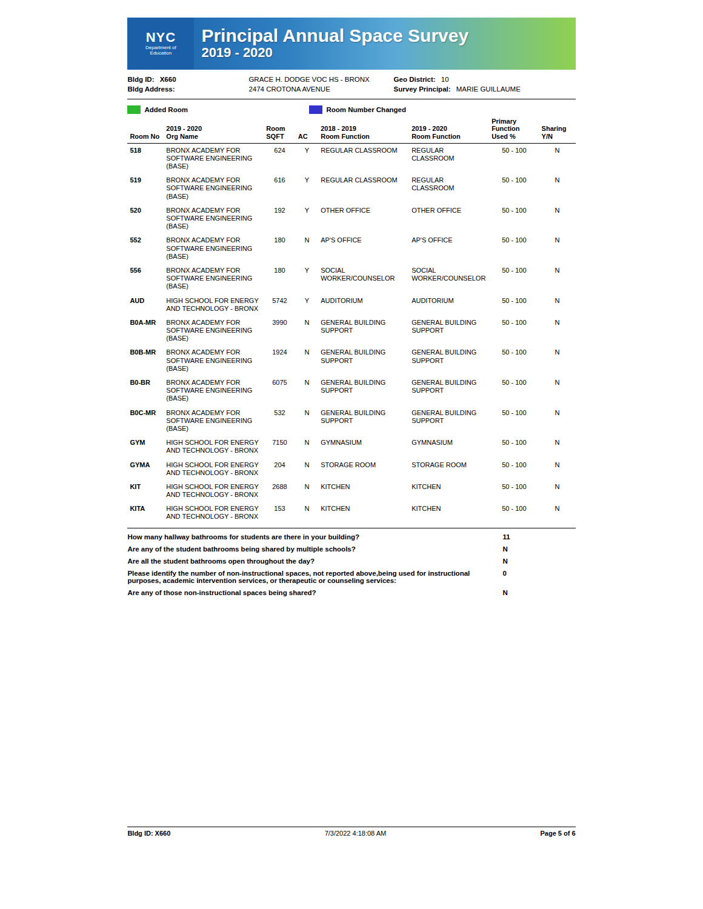NYC
Department of
Education
Principal Annual Space Survey
2019 - 2020
Bldg ID: X660
GRACE H. DODGE VOC HS - BRONX
Geo District: 10
Bldg Address:
2474 CROTONA AVENUE
Survey Principal: MARIE GUILLAUME
Added Room
Room Number Changed
| Room No | 2019 - 2020 Org Name | Room SQFT | AC | 2018 - 2019 Room Function | 2019 - 2020 Room Function | Primary Function Used % | Sharing Y/N |
| --- | --- | --- | --- | --- | --- | --- | --- |
| 518 | BRONX ACADEMY FOR SOFTWARE ENGINEERING (BASE) | 624 | Y | REGULAR CLASSROOM | REGULAR CLASSROOM | 50 - 100 | N |
| 519 | BRONX ACADEMY FOR SOFTWARE ENGINEERING (BASE) | 616 | Y | REGULAR CLASSROOM | REGULAR CLASSROOM | 50 - 100 | N |
| 520 | BRONX ACADEMY FOR SOFTWARE ENGINEERING (BASE) | 192 | Y | OTHER OFFICE | OTHER OFFICE | 50 - 100 | N |
| 552 | BRONX ACADEMY FOR SOFTWARE ENGINEERING (BASE) | 180 | N | AP'S OFFICE | AP'S OFFICE | 50 - 100 | N |
| 556 | BRONX ACADEMY FOR SOFTWARE ENGINEERING (BASE) | 180 | Y | SOCIAL WORKER/COUNSELOR | SOCIAL WORKER/COUNSELOR | 50 - 100 | N |
| AUD | HIGH SCHOOL FOR ENERGY AND TECHNOLOGY - BRONX | 5742 | Y | AUDITORIUM | AUDITORIUM | 50 - 100 | N |
| B0A-MR | BRONX ACADEMY FOR SOFTWARE ENGINEERING (BASE) | 3990 | N | GENERAL BUILDING SUPPORT | GENERAL BUILDING SUPPORT | 50 - 100 | N |
| B0B-MR | BRONX ACADEMY FOR SOFTWARE ENGINEERING (BASE) | 1924 | N | GENERAL BUILDING SUPPORT | GENERAL BUILDING SUPPORT | 50 - 100 | N |
| B0-BR | BRONX ACADEMY FOR SOFTWARE ENGINEERING (BASE) | 6075 | N | GENERAL BUILDING SUPPORT | GENERAL BUILDING SUPPORT | 50 - 100 | N |
| B0C-MR | BRONX ACADEMY FOR SOFTWARE ENGINEERING (BASE) | 532 | N | GENERAL BUILDING SUPPORT | GENERAL BUILDING SUPPORT | 50 - 100 | N |
| GYM | HIGH SCHOOL FOR ENERGY AND TECHNOLOGY - BRONX | 7150 | N | GYMNASIUM | GYMNASIUM | 50 - 100 | N |
| GYMA | HIGH SCHOOL FOR ENERGY AND TECHNOLOGY - BRONX | 204 | N | STORAGE ROOM | STORAGE ROOM | 50 - 100 | N |
| KIT | HIGH SCHOOL FOR ENERGY AND TECHNOLOGY - BRONX | 2688 | N | KITCHEN | KITCHEN | 50 - 100 | N |
| KITA | HIGH SCHOOL FOR ENERGY AND TECHNOLOGY - BRONX | 153 | N | KITCHEN | KITCHEN | 50 - 100 | N |
How many hallway bathrooms for students are there in your building?
11
Are any of the student bathrooms being shared by multiple schools?
N
Are all the student bathrooms open throughout the day?
N
Please identify the number of non-instructional spaces, not reported above,being used for instructional purposes, academic intervention services, or therapeutic or counseling services:
0
Are any of those non-instructional spaces being shared?
N
Bldg ID: X660
7/3/2022 4:18:08 AM
Page 5 of 6